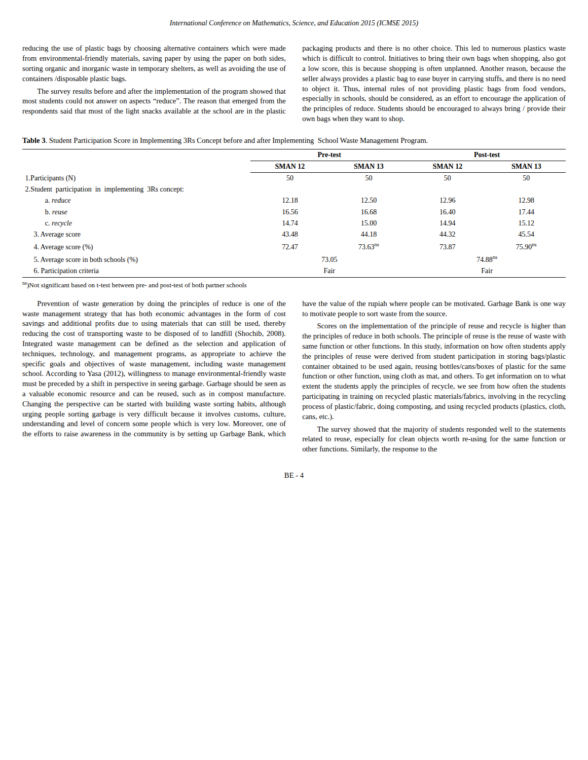International Conference on Mathematics, Science, and Education 2015 (ICMSE 2015)
reducing the use of plastic bags by choosing alternative containers which were made from environmental-friendly materials, saving paper by using the paper on both sides, sorting organic and inorganic waste in temporary shelters, as well as avoiding the use of containers /disposable plastic bags.
The survey results before and after the implementation of the program showed that most students could not answer on aspects “reduce”. The reason that emerged from the respondents said that most of the light snacks available at the school are in the plastic packaging products and there is no other choice. This led to numerous plastics waste which is difficult to control. Initiatives to bring their own bags when shopping, also got a low score, this is because shopping is often unplanned. Another reason, because the seller always provides a plastic bag to ease buyer in carrying stuffs, and there is no need to object it. Thus, internal rules of not providing plastic bags from food vendors, especially in schools, should be considered, as an effort to encourage the application of the principles of reduce. Students should be encouraged to always bring / provide their own bags when they want to shop.
Table 3. Student Participation Score in Implementing 3Rs Concept before and after Implementing School Waste Management Program.
| | Pre-test | Post-test |
| --- | --- | --- |
| | SMAN 12 | SMAN 13 | SMAN 12 | SMAN 13 |
| 1.Participants (N) | 50 | 50 | 50 | 50 |
| 2.Student participation in implementing 3Rs concept: | | | | |
| a. reduce | 12.18 | 12.50 | 12.96 | 12.98 |
| b. reuse | 16.56 | 16.68 | 16.40 | 17.44 |
| c. recycle | 14.74 | 15.00 | 14.94 | 15.12 |
| 3. Average score | 43.48 | 44.18 | 44.32 | 45.54 |
| 4. Average score (%) | 72.47 | 73.63 ns | 73.87 | 75.90 ns |
| 5. Average score in both schools (%) | 73.05 | 74.88 ns |
| 6. Participation criteria | Fair | Fair |
ns)Not significant based on t-test between pre- and post-test of both partner schools
Prevention of waste generation by doing the principles of reduce is one of the waste management strategy that has both economic advantages in the form of cost savings and additional profits due to using materials that can still be used, thereby reducing the cost of transporting waste to be disposed of to landfill (Shochib, 2008). Integrated waste management can be defined as the selection and application of techniques, technology, and management programs, as appropriate to achieve the specific goals and objectives of waste management, including waste management school. According to Yasa (2012), willingness to manage environmental-friendly waste must be preceded by a shift in perspective in seeing garbage. Garbage should be seen as a valuable economic resource and can be reused, such as in compost manufacture. Changing the perspective can be started with building waste sorting habits, although urging people sorting garbage is very difficult because it involves customs, culture, understanding and level of concern some people which is very low. Moreover, one of the efforts to raise awareness in the community is by setting up Garbage Bank, which have the value of the rupiah where people can be motivated. Garbage Bank is one way to motivate people to sort waste from the source.
Scores on the implementation of the principle of reuse and recycle is higher than the principles of reduce in both schools. The principle of reuse is the reuse of waste with same function or other functions. In this study, information on how often students apply the principles of reuse were derived from student participation in storing bags/plastic container obtained to be used again, reusing bottles/cans/boxes of plastic for the same function or other function, using cloth as mat, and others. To get information on to what extent the students apply the principles of recycle, we see from how often the students participating in training on recycled plastic materials/fabrics, involving in the recycling process of plastic/fabric, doing composting, and using recycled products (plastics, cloth, cans, etc.).
The survey showed that the majority of students responded well to the statements related to reuse, especially for clean objects worth re-using for the same function or other functions. Similarly, the response to the
BE - 4